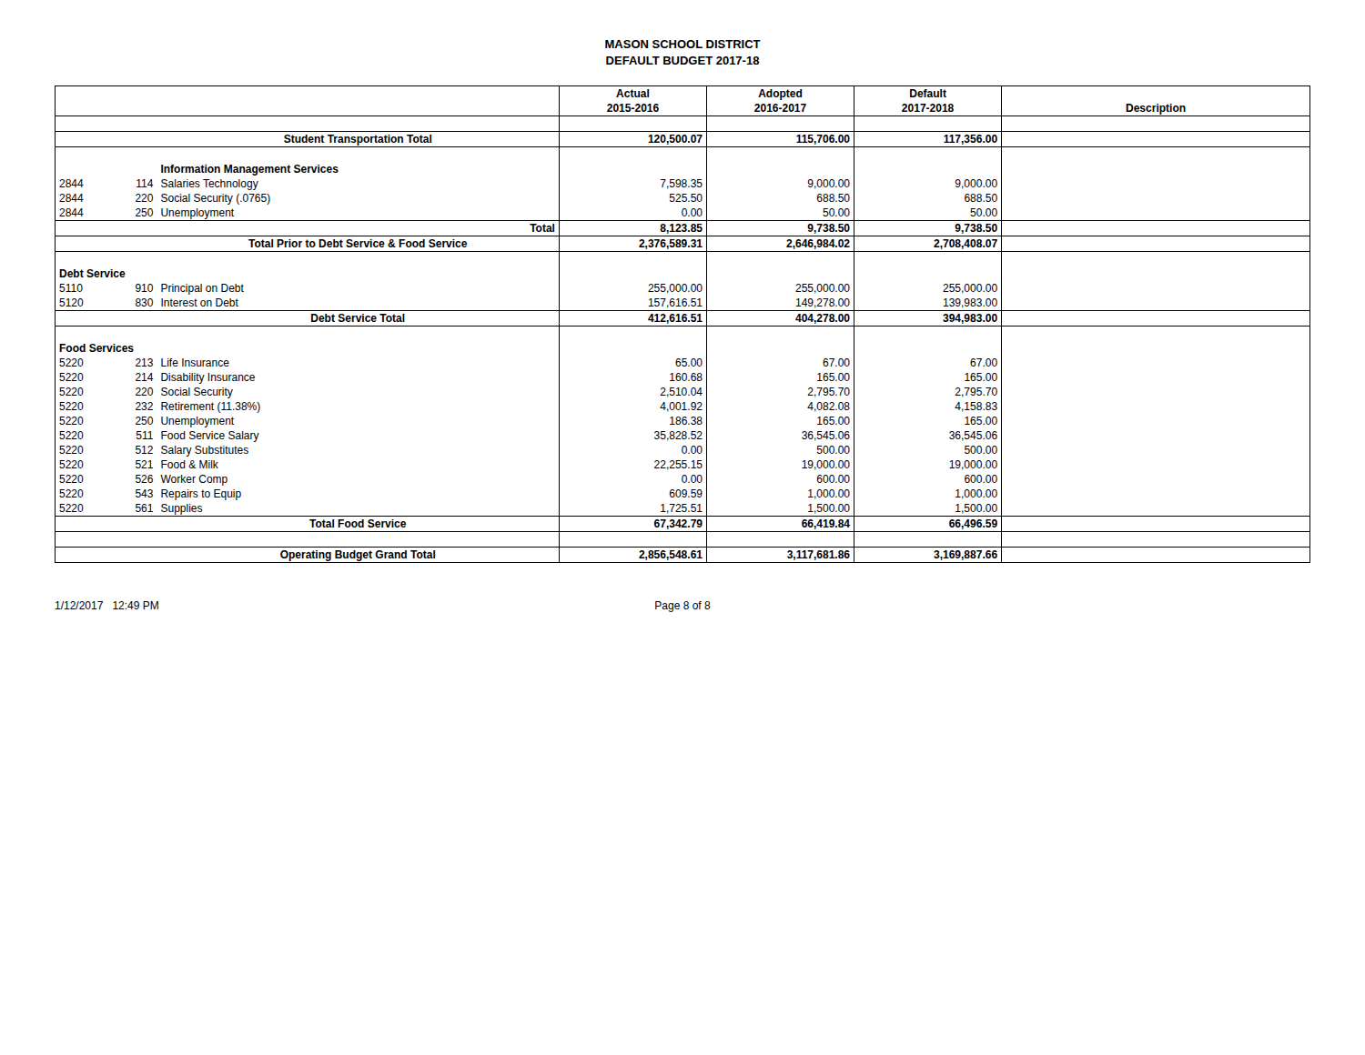MASON SCHOOL DISTRICT
DEFAULT BUDGET 2017-18
| | | | Actual | Adopted | Default | |
| | | | 2015-2016 | 2016-2017 | 2017-2018 | Description |
| | | Student Transportation Total | 120,500.07 | 115,706.00 | 117,356.00 | |
| | | Information Management Services | | | | |
| 2844 | 114 | Salaries Technology | 7,598.35 | 9,000.00 | 9,000.00 | |
| 2844 | 220 | Social Security (.0765) | 525.50 | 688.50 | 688.50 | |
| 2844 | 250 | Unemployment | 0.00 | 50.00 | 50.00 | |
| | | Total | 8,123.85 | 9,738.50 | 9,738.50 | |
| | | Total Prior to Debt Service & Food Service | 2,376,589.31 | 2,646,984.02 | 2,708,408.07 | |
| Debt Service | | | | | |
| 5110 | 910 | Principal on Debt | 255,000.00 | 255,000.00 | 255,000.00 | |
| 5120 | 830 | Interest on Debt | 157,616.51 | 149,278.00 | 139,983.00 | |
| | | Debt Service Total | 412,616.51 | 404,278.00 | 394,983.00 | |
| Food Services | | | | | |
| 5220 | 213 | Life Insurance | 65.00 | 67.00 | 67.00 | |
| 5220 | 214 | Disability Insurance | 160.68 | 165.00 | 165.00 | |
| 5220 | 220 | Social Security | 2,510.04 | 2,795.70 | 2,795.70 | |
| 5220 | 232 | Retirement (11.38%) | 4,001.92 | 4,082.08 | 4,158.83 | |
| 5220 | 250 | Unemployment | 186.38 | 165.00 | 165.00 | |
| 5220 | 511 | Food Service Salary | 35,828.52 | 36,545.06 | 36,545.06 | |
| 5220 | 512 | Salary Substitutes | 0.00 | 500.00 | 500.00 | |
| 5220 | 521 | Food & Milk | 22,255.15 | 19,000.00 | 19,000.00 | |
| 5220 | 526 | Worker Comp | 0.00 | 600.00 | 600.00 | |
| 5220 | 543 | Repairs to Equip | 609.59 | 1,000.00 | 1,000.00 | |
| 5220 | 561 | Supplies | 1,725.51 | 1,500.00 | 1,500.00 | |
| | | Total Food Service | 67,342.79 | 66,419.84 | 66,496.59 | |
| | | Operating Budget Grand Total | 2,856,548.61 | 3,117,681.86 | 3,169,887.66 | |
1/12/2017 12:49 PM Page 8 of 8